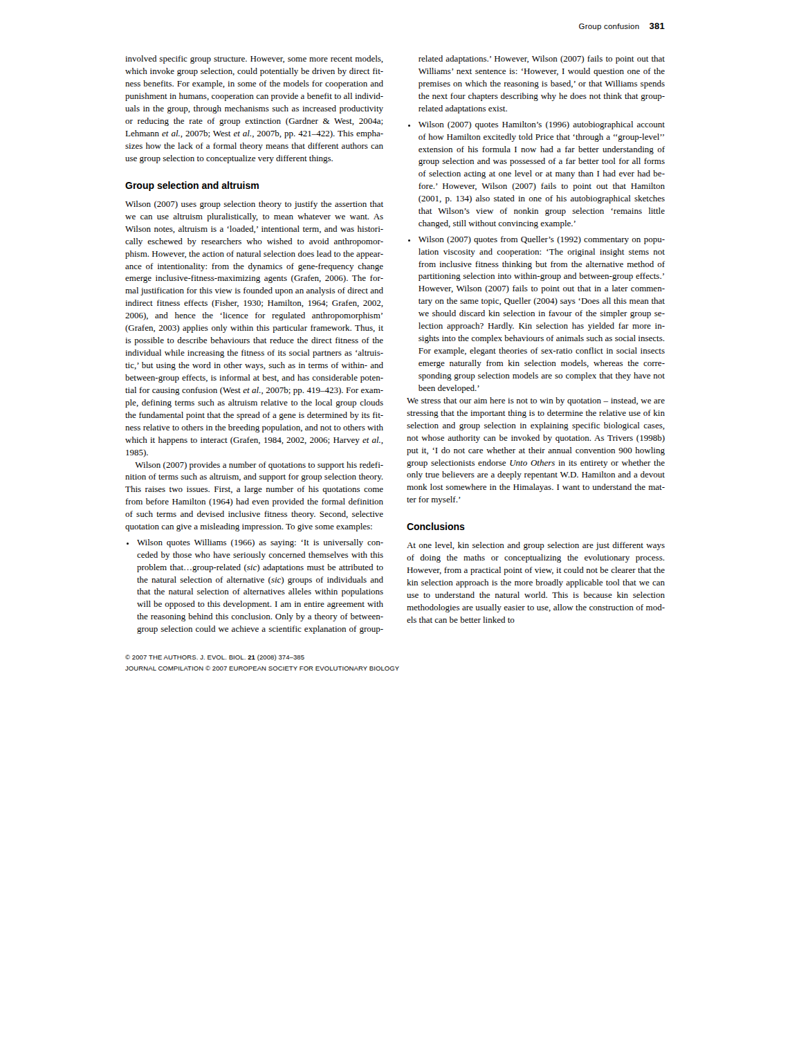Group confusion 381
involved specific group structure. However, some more recent models, which invoke group selection, could potentially be driven by direct fitness benefits. For example, in some of the models for cooperation and punishment in humans, cooperation can provide a benefit to all individuals in the group, through mechanisms such as increased productivity or reducing the rate of group extinction (Gardner & West, 2004a; Lehmann et al., 2007b; West et al., 2007b, pp. 421–422). This emphasizes how the lack of a formal theory means that different authors can use group selection to conceptualize very different things.
Group selection and altruism
Wilson (2007) uses group selection theory to justify the assertion that we can use altruism pluralistically, to mean whatever we want. As Wilson notes, altruism is a ‘loaded,’ intentional term, and was historically eschewed by researchers who wished to avoid anthropomorphism. However, the action of natural selection does lead to the appearance of intentionality: from the dynamics of gene-frequency change emerge inclusive-fitness-maximizing agents (Grafen, 2006). The formal justification for this view is founded upon an analysis of direct and indirect fitness effects (Fisher, 1930; Hamilton, 1964; Grafen, 2002, 2006), and hence the ‘licence for regulated anthropomorphism’ (Grafen, 2003) applies only within this particular framework. Thus, it is possible to describe behaviours that reduce the direct fitness of the individual while increasing the fitness of its social partners as ‘altruistic,’ but using the word in other ways, such as in terms of within- and between-group effects, is informal at best, and has considerable potential for causing confusion (West et al., 2007b; pp. 419–423). For example, defining terms such as altruism relative to the local group clouds the fundamental point that the spread of a gene is determined by its fitness relative to others in the breeding population, and not to others with which it happens to interact (Grafen, 1984, 2002, 2006; Harvey et al., 1985).
Wilson (2007) provides a number of quotations to support his redefinition of terms such as altruism, and support for group selection theory. This raises two issues. First, a large number of his quotations come from before Hamilton (1964) had even provided the formal definition of such terms and devised inclusive fitness theory. Second, selective quotation can give a misleading impression. To give some examples:
Wilson quotes Williams (1966) as saying: ‘It is universally conceded by those who have seriously concerned themselves with this problem that…group-related (sic) adaptations must be attributed to the natural selection of alternative (sic) groups of individuals and that the natural selection of alternatives alleles within populations will be opposed to this development. I am in entire agreement with the reasoning behind this conclusion. Only by a theory of between-group selection could we achieve a scientific explanation of group-related adaptations.’ However, Wilson (2007) fails to point out that Williams’ next sentence is: ‘However, I would question one of the premises on which the reasoning is based,’ or that Williams spends the next four chapters describing why he does not think that group-related adaptations exist.
Wilson (2007) quotes Hamilton’s (1996) autobiographical account of how Hamilton excitedly told Price that ‘through a ‘‘group-level’’ extension of his formula I now had a far better understanding of group selection and was possessed of a far better tool for all forms of selection acting at one level or at many than I had ever had before.’ However, Wilson (2007) fails to point out that Hamilton (2001, p. 134) also stated in one of his autobiographical sketches that Wilson’s view of nonkin group selection ‘remains little changed, still without convincing example.’
Wilson (2007) quotes from Queller’s (1992) commentary on population viscosity and cooperation: ‘The original insight stems not from inclusive fitness thinking but from the alternative method of partitioning selection into within-group and between-group effects.’ However, Wilson (2007) fails to point out that in a later commentary on the same topic, Queller (2004) says ‘Does all this mean that we should discard kin selection in favour of the simpler group selection approach? Hardly. Kin selection has yielded far more insights into the complex behaviours of animals such as social insects. For example, elegant theories of sex-ratio conflict in social insects emerge naturally from kin selection models, whereas the corresponding group selection models are so complex that they have not been developed.’
We stress that our aim here is not to win by quotation – instead, we are stressing that the important thing is to determine the relative use of kin selection and group selection in explaining specific biological cases, not whose authority can be invoked by quotation. As Trivers (1998b) put it, ‘I do not care whether at their annual convention 900 howling group selectionists endorse Unto Others in its entirety or whether the only true believers are a deeply repentant W.D. Hamilton and a devout monk lost somewhere in the Himalayas. I want to understand the matter for myself.’
Conclusions
At one level, kin selection and group selection are just different ways of doing the maths or conceptualizing the evolutionary process. However, from a practical point of view, it could not be clearer that the kin selection approach is the more broadly applicable tool that we can use to understand the natural world. This is because kin selection methodologies are usually easier to use, allow the construction of models that can be better linked to
© 2007 THE AUTHORS. J. EVOL. BIOL. 21 (2008) 374–385
JOURNAL COMPILATION © 2007 EUROPEAN SOCIETY FOR EVOLUTIONARY BIOLOGY